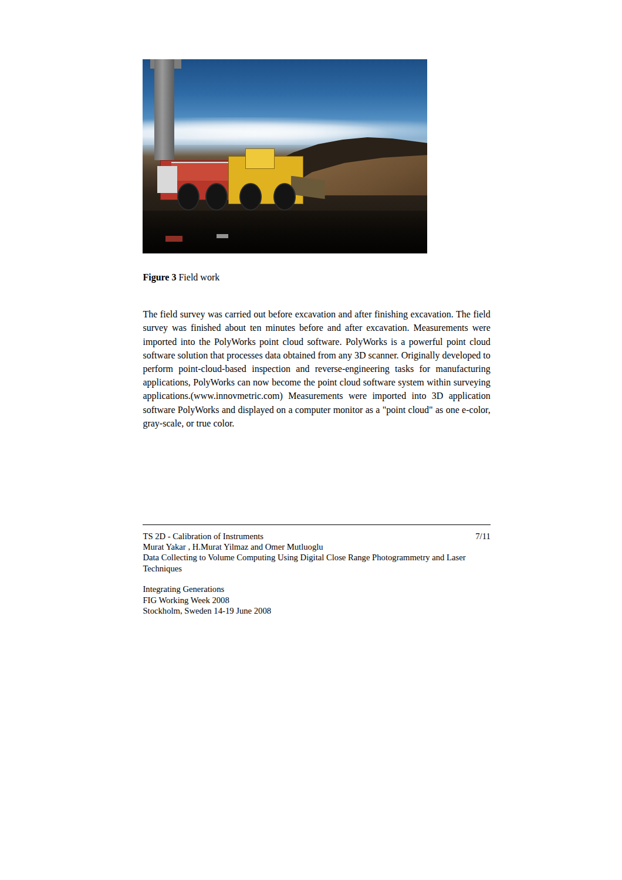Figure 3 Field work
The field survey was carried out before excavation and after finishing excavation. The field survey was finished about ten minutes before and after excavation. Measurements were imported into the PolyWorks point cloud software. PolyWorks is a powerful point cloud software solution that processes data obtained from any 3D scanner. Originally developed to perform point-cloud-based inspection and reverse-engineering tasks for manufacturing applications, PolyWorks can now become the point cloud software system within surveying applications.(www.innovmetric.com) Measurements were imported into 3D application software PolyWorks and displayed on a computer monitor as a "point cloud" as one e-color, gray-scale, or true color.
7/11
TS 2D - Calibration of Instruments
Murat Yakar , H.Murat Yilmaz and Omer Mutluoglu
Data Collecting to Volume Computing Using Digital Close Range Photogrammetry and Laser Techniques
Integrating Generations
FIG Working Week 2008
Stockholm, Sweden 14-19 June 2008